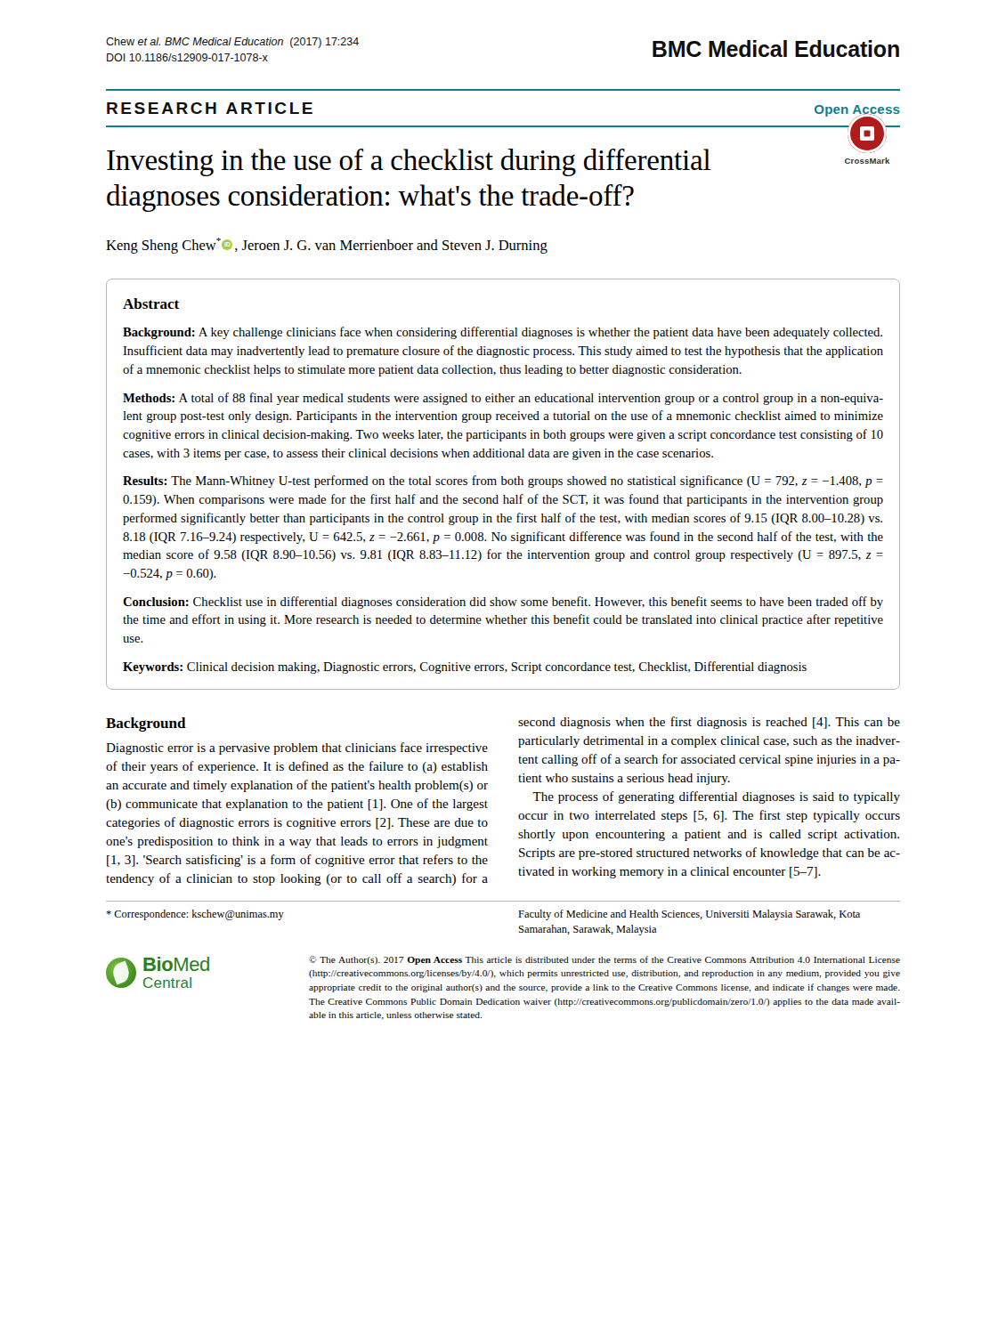Chew et al. BMC Medical Education (2017) 17:234
DOI 10.1186/s12909-017-1078-x
BMC Medical Education
RESEARCH ARTICLE
Open Access
CrossMark
Investing in the use of a checklist during differential diagnoses consideration: what's the trade-off?
Keng Sheng Chew* , Jeroen J. G. van Merrienboer and Steven J. Durning
Abstract
Background: A key challenge clinicians face when considering differential diagnoses is whether the patient data have been adequately collected. Insufficient data may inadvertently lead to premature closure of the diagnostic process. This study aimed to test the hypothesis that the application of a mnemonic checklist helps to stimulate more patient data collection, thus leading to better diagnostic consideration.
Methods: A total of 88 final year medical students were assigned to either an educational intervention group or a control group in a non-equivalent group post-test only design. Participants in the intervention group received a tutorial on the use of a mnemonic checklist aimed to minimize cognitive errors in clinical decision-making. Two weeks later, the participants in both groups were given a script concordance test consisting of 10 cases, with 3 items per case, to assess their clinical decisions when additional data are given in the case scenarios.
Results: The Mann-Whitney U-test performed on the total scores from both groups showed no statistical significance (U = 792, z = −1.408, p = 0.159). When comparisons were made for the first half and the second half of the SCT, it was found that participants in the intervention group performed significantly better than participants in the control group in the first half of the test, with median scores of 9.15 (IQR 8.00–10.28) vs. 8.18 (IQR 7.16–9.24) respectively, U = 642.5, z = −2.661, p = 0.008. No significant difference was found in the second half of the test, with the median score of 9.58 (IQR 8.90–10.56) vs. 9.81 (IQR 8.83–11.12) for the intervention group and control group respectively (U = 897.5, z = −0.524, p = 0.60).
Conclusion: Checklist use in differential diagnoses consideration did show some benefit. However, this benefit seems to have been traded off by the time and effort in using it. More research is needed to determine whether this benefit could be translated into clinical practice after repetitive use.
Keywords: Clinical decision making, Diagnostic errors, Cognitive errors, Script concordance test, Checklist, Differential diagnosis
Background
Diagnostic error is a pervasive problem that clinicians face irrespective of their years of experience. It is defined as the failure to (a) establish an accurate and timely explanation of the patient's health problem(s) or (b) communicate that explanation to the patient [1]. One of the largest categories of diagnostic errors is cognitive errors [2]. These are due to one's predisposition to think in a way that leads to errors in judgment [1, 3]. 'Search satisficing' is a form of cognitive error that refers to the tendency of a clinician to stop looking (or to call off a search) for a second diagnosis when the first diagnosis is reached [4]. This can be particularly detrimental in a complex clinical case, such as the inadvertent calling off of a search for associated cervical spine injuries in a patient who sustains a serious head injury.
The process of generating differential diagnoses is said to typically occur in two interrelated steps [5, 6]. The first step typically occurs shortly upon encountering a patient and is called script activation. Scripts are pre-stored structured networks of knowledge that can be activated in working memory in a clinical encounter [5–7].
* Correspondence: kschew@unimas.my
Faculty of Medicine and Health Sciences, Universiti Malaysia Sarawak, Kota Samarahan, Sarawak, Malaysia
Bio Med Central
© The Author(s). 2017 Open Access This article is distributed under the terms of the Creative Commons Attribution 4.0 International License (http://creativecommons.org/licenses/by/4.0/), which permits unrestricted use, distribution, and reproduction in any medium, provided you give appropriate credit to the original author(s) and the source, provide a link to the Creative Commons license, and indicate if changes were made. The Creative Commons Public Domain Dedication waiver (http://creativecommons.org/publicdomain/zero/1.0/) applies to the data made available in this article, unless otherwise stated.